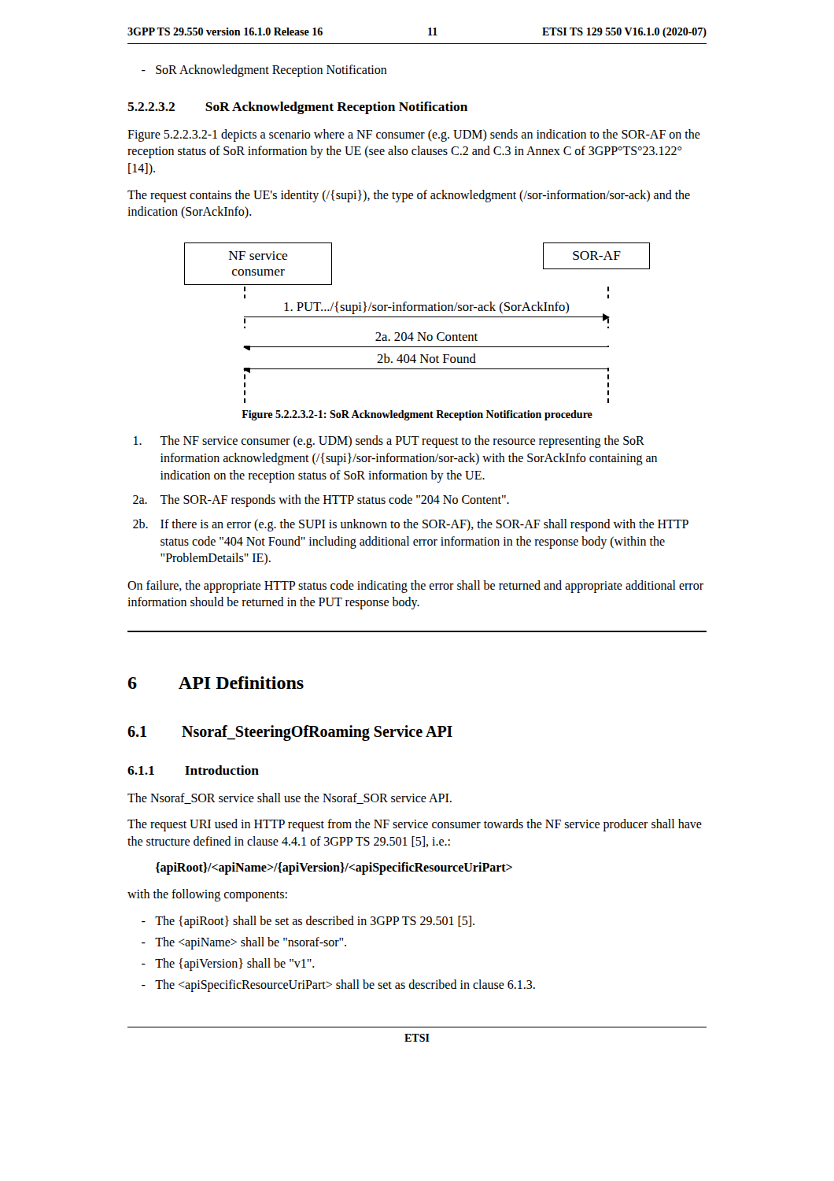3GPP TS 29.550 version 16.1.0 Release 16
11
ETSI TS 129 550 V16.1.0 (2020-07)
SoR Acknowledgment Reception Notification
5.2.2.3.2 SoR Acknowledgment Reception Notification
Figure 5.2.2.3.2-1 depicts a scenario where a NF consumer (e.g. UDM) sends an indication to the SOR-AF on the reception status of SoR information by the UE (see also clauses C.2 and C.3 in Annex C of 3GPP°TS°23.122°[14]).
The request contains the UE's identity (/{supi}), the type of acknowledgment (/sor-information/sor-ack) and the indication (SorAckInfo).
NF service
consumer
SOR-AF
1. PUT.../{supi}/sor-information/sor-ack (SorAckInfo)
2a. 204 No Content
2b. 404 Not Found
Figure 5.2.2.3.2-1: SoR Acknowledgment Reception Notification procedure
1. The NF service consumer (e.g. UDM) sends a PUT request to the resource representing the SoR information acknowledgment (/{supi}/sor-information/sor-ack) with the SorAckInfo containing an indication on the reception status of SoR information by the UE.
2a. The SOR-AF responds with the HTTP status code "204 No Content".
2b. If there is an error (e.g. the SUPI is unknown to the SOR-AF), the SOR-AF shall respond with the HTTP status code "404 Not Found" including additional error information in the response body (within the "ProblemDetails" IE).
On failure, the appropriate HTTP status code indicating the error shall be returned and appropriate additional error information should be returned in the PUT response body.
6 API Definitions
6.1 Nsoraf_SteeringOfRoaming Service API
6.1.1 Introduction
The Nsoraf_SOR service shall use the Nsoraf_SOR service API.
The request URI used in HTTP request from the NF service consumer towards the NF service producer shall have the structure defined in clause 4.4.1 of 3GPP TS 29.501 [5], i.e.:
{apiRoot}/<apiName>/{apiVersion}/<apiSpecificResourceUriPart>
with the following components:
The {apiRoot} shall be set as described in 3GPP TS 29.501 [5].
The <apiName> shall be "nsoraf-sor".
The {apiVersion} shall be "v1".
The <apiSpecificResourceUriPart> shall be set as described in clause 6.1.3.
ETSI